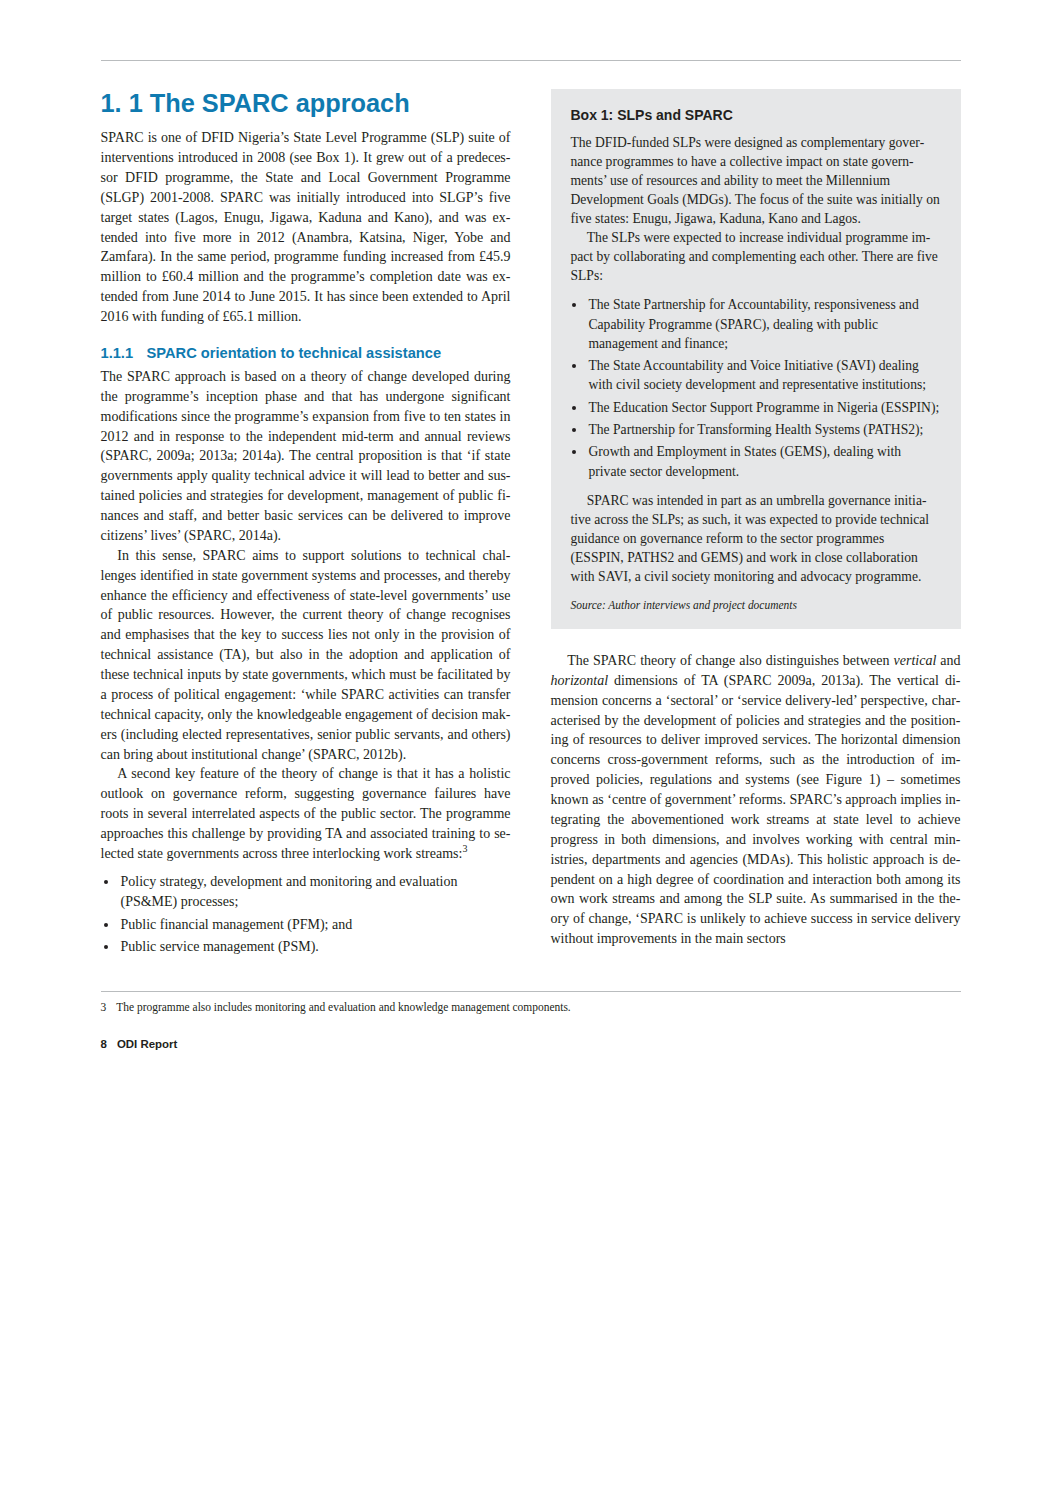1. 1 The SPARC approach
SPARC is one of DFID Nigeria’s State Level Programme (SLP) suite of interventions introduced in 2008 (see Box 1). It grew out of a predecessor DFID programme, the State and Local Government Programme (SLGP) 2001-2008. SPARC was initially introduced into SLGP’s five target states (Lagos, Enugu, Jigawa, Kaduna and Kano), and was extended into five more in 2012 (Anambra, Katsina, Niger, Yobe and Zamfara). In the same period, programme funding increased from £45.9 million to £60.4 million and the programme’s completion date was extended from June 2014 to June 2015. It has since been extended to April 2016 with funding of £65.1 million.
1.1.1 SPARC orientation to technical assistance
The SPARC approach is based on a theory of change developed during the programme’s inception phase and that has undergone significant modifications since the programme’s expansion from five to ten states in 2012 and in response to the independent mid-term and annual reviews (SPARC, 2009a; 2013a; 2014a). The central proposition is that ‘if state governments apply quality technical advice it will lead to better and sustained policies and strategies for development, management of public finances and staff, and better basic services can be delivered to improve citizens’ lives’ (SPARC, 2014a).
In this sense, SPARC aims to support solutions to technical challenges identified in state government systems and processes, and thereby enhance the efficiency and effectiveness of state-level governments’ use of public resources. However, the current theory of change recognises and emphasises that the key to success lies not only in the provision of technical assistance (TA), but also in the adoption and application of these technical inputs by state governments, which must be facilitated by a process of political engagement: ‘while SPARC activities can transfer technical capacity, only the knowledgeable engagement of decision makers (including elected representatives, senior public servants, and others) can bring about institutional change’ (SPARC, 2012b).
A second key feature of the theory of change is that it has a holistic outlook on governance reform, suggesting governance failures have roots in several interrelated aspects of the public sector. The programme approaches this challenge by providing TA and associated training to selected state governments across three interlocking work streams:3
Policy strategy, development and monitoring and evaluation (PS&ME) processes;
Public financial management (PFM); and
Public service management (PSM).
Box 1: SLPs and SPARC
The DFID-funded SLPs were designed as complementary governance programmes to have a collective impact on state governments’ use of resources and ability to meet the Millennium Development Goals (MDGs). The focus of the suite was initially on five states: Enugu, Jigawa, Kaduna, Kano and Lagos.
The SLPs were expected to increase individual programme impact by collaborating and complementing each other. There are five SLPs:
The State Partnership for Accountability, responsiveness and Capability Programme (SPARC), dealing with public management and finance;
The State Accountability and Voice Initiative (SAVI) dealing with civil society development and representative institutions;
The Education Sector Support Programme in Nigeria (ESSPIN);
The Partnership for Transforming Health Systems (PATHS2);
Growth and Employment in States (GEMS), dealing with private sector development.
SPARC was intended in part as an umbrella governance initiative across the SLPs; as such, it was expected to provide technical guidance on governance reform to the sector programmes (ESSPIN, PATHS2 and GEMS) and work in close collaboration with SAVI, a civil society monitoring and advocacy programme.
Source: Author interviews and project documents
The SPARC theory of change also distinguishes between vertical and horizontal dimensions of TA (SPARC 2009a, 2013a). The vertical dimension concerns a ‘sectoral’ or ‘service delivery-led’ perspective, characterised by the development of policies and strategies and the positioning of resources to deliver improved services. The horizontal dimension concerns cross-government reforms, such as the introduction of improved policies, regulations and systems (see Figure 1) – sometimes known as ‘centre of government’ reforms. SPARC’s approach implies integrating the abovementioned work streams at state level to achieve progress in both dimensions, and involves working with central ministries, departments and agencies (MDAs). This holistic approach is dependent on a high degree of coordination and interaction both among its own work streams and among the SLP suite. As summarised in the theory of change, ‘SPARC is unlikely to achieve success in service delivery without improvements in the main sectors
3 The programme also includes monitoring and evaluation and knowledge management components.
8 ODI Report